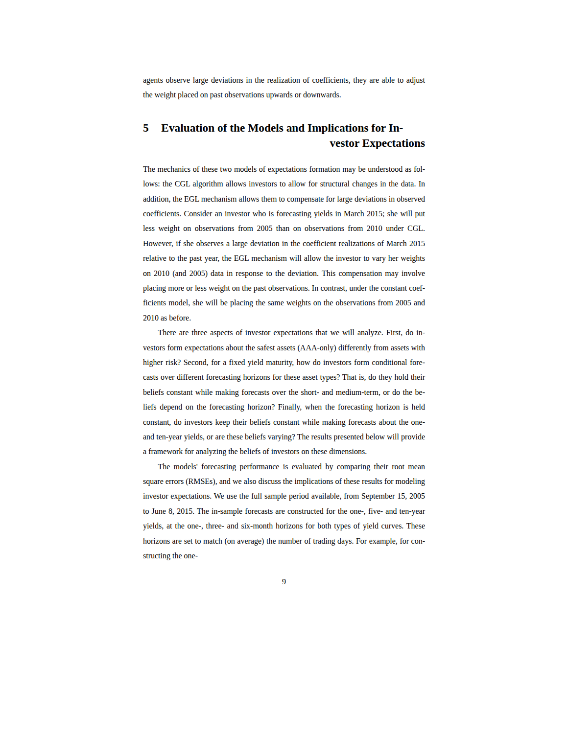agents observe large deviations in the realization of coefficients, they are able to adjust the weight placed on past observations upwards or downwards.
5 Evaluation of the Models and Implications for In- vestor Expectations
The mechanics of these two models of expectations formation may be understood as follows: the CGL algorithm allows investors to allow for structural changes in the data. In addition, the EGL mechanism allows them to compensate for large deviations in observed coefficients. Consider an investor who is forecasting yields in March 2015; she will put less weight on observations from 2005 than on observations from 2010 under CGL. However, if she observes a large deviation in the coefficient realizations of March 2015 relative to the past year, the EGL mechanism will allow the investor to vary her weights on 2010 (and 2005) data in response to the deviation. This compensation may involve placing more or less weight on the past observations. In contrast, under the constant coefficients model, she will be placing the same weights on the observations from 2005 and 2010 as before.
There are three aspects of investor expectations that we will analyze. First, do investors form expectations about the safest assets (AAA-only) differently from assets with higher risk? Second, for a fixed yield maturity, how do investors form conditional forecasts over different forecasting horizons for these asset types? That is, do they hold their beliefs constant while making forecasts over the short- and medium-term, or do the beliefs depend on the forecasting horizon? Finally, when the forecasting horizon is held constant, do investors keep their beliefs constant while making forecasts about the one- and ten-year yields, or are these beliefs varying? The results presented below will provide a framework for analyzing the beliefs of investors on these dimensions.
The models' forecasting performance is evaluated by comparing their root mean square errors (RMSEs), and we also discuss the implications of these results for modeling investor expectations. We use the full sample period available, from September 15, 2005 to June 8, 2015. The in-sample forecasts are constructed for the one-, five- and ten-year yields, at the one-, three- and six-month horizons for both types of yield curves. These horizons are set to match (on average) the number of trading days. For example, for constructing the one-
9